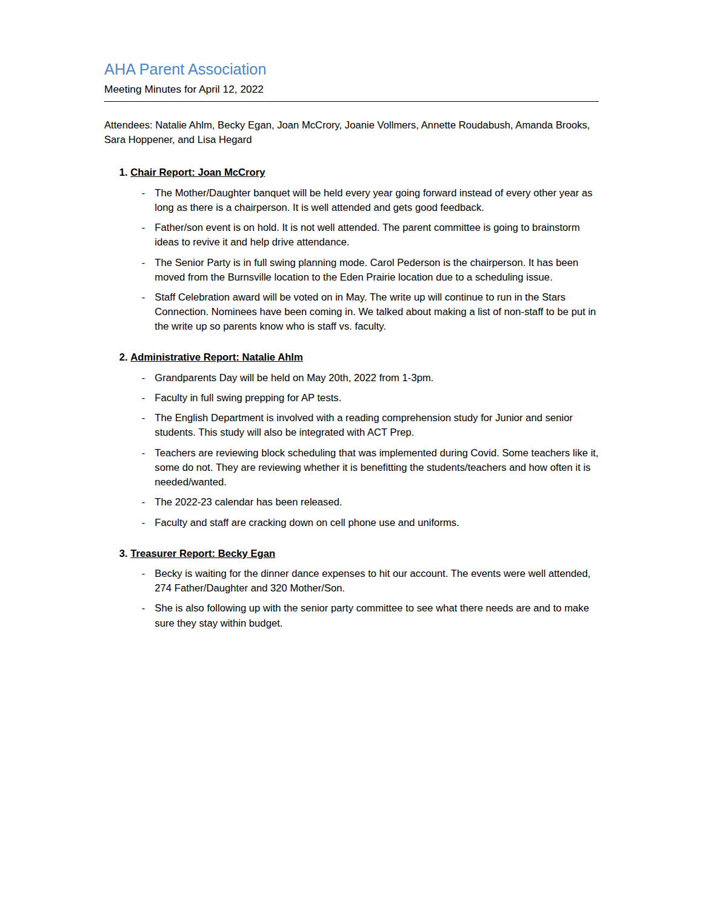AHA Parent Association
Meeting Minutes for April 12, 2022
Attendees: Natalie Ahlm, Becky Egan, Joan McCrory, Joanie Vollmers, Annette Roudabush, Amanda Brooks, Sara Hoppener, and Lisa Hegard
Chair Report: Joan McCrory
The Mother/Daughter banquet will be held every year going forward instead of every other year as long as there is a chairperson. It is well attended and gets good feedback.
Father/son event is on hold. It is not well attended. The parent committee is going to brainstorm ideas to revive it and help drive attendance.
The Senior Party is in full swing planning mode. Carol Pederson is the chairperson. It has been moved from the Burnsville location to the Eden Prairie location due to a scheduling issue.
Staff Celebration award will be voted on in May. The write up will continue to run in the Stars Connection. Nominees have been coming in. We talked about making a list of non-staff to be put in the write up so parents know who is staff vs. faculty.
Administrative Report: Natalie Ahlm
Grandparents Day will be held on May 20th, 2022 from 1-3pm.
Faculty in full swing prepping for AP tests.
The English Department is involved with a reading comprehension study for Junior and senior students. This study will also be integrated with ACT Prep.
Teachers are reviewing block scheduling that was implemented during Covid. Some teachers like it, some do not. They are reviewing whether it is benefitting the students/teachers and how often it is needed/wanted.
The 2022-23 calendar has been released.
Faculty and staff are cracking down on cell phone use and uniforms.
Treasurer Report: Becky Egan
Becky is waiting for the dinner dance expenses to hit our account. The events were well attended, 274 Father/Daughter and 320 Mother/Son.
She is also following up with the senior party committee to see what there needs are and to make sure they stay within budget.